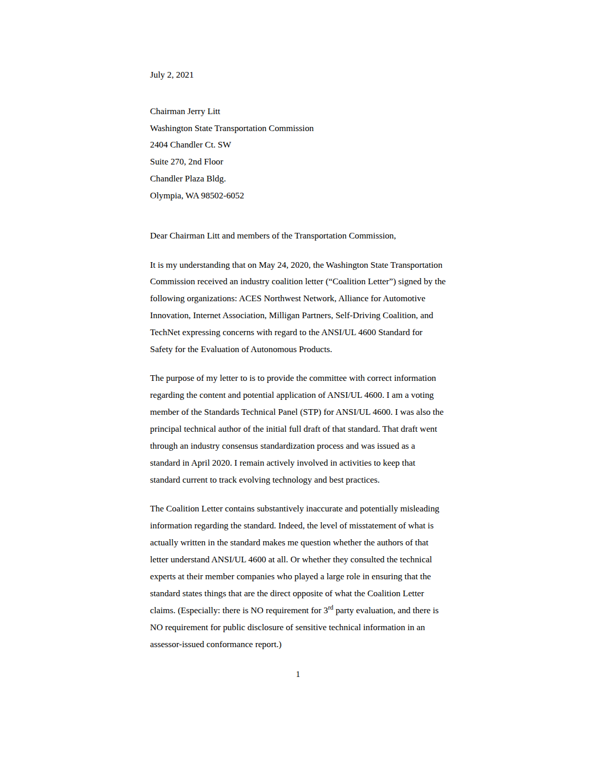July 2, 2021
Chairman Jerry Litt
Washington State Transportation Commission
2404 Chandler Ct. SW
Suite 270, 2nd Floor
Chandler Plaza Bldg.
Olympia, WA 98502-6052
Dear Chairman Litt and members of the Transportation Commission,
It is my understanding that on May 24, 2020, the Washington State Transportation Commission received an industry coalition letter (“Coalition Letter”) signed by the following organizations: ACES Northwest Network, Alliance for Automotive Innovation, Internet Association, Milligan Partners, Self-Driving Coalition, and TechNet expressing concerns with regard to the ANSI/UL 4600 Standard for Safety for the Evaluation of Autonomous Products.
The purpose of my letter to is to provide the committee with correct information regarding the content and potential application of ANSI/UL 4600. I am a voting member of the Standards Technical Panel (STP) for ANSI/UL 4600. I was also the principal technical author of the initial full draft of that standard. That draft went through an industry consensus standardization process and was issued as a standard in April 2020. I remain actively involved in activities to keep that standard current to track evolving technology and best practices.
The Coalition Letter contains substantively inaccurate and potentially misleading information regarding the standard. Indeed, the level of misstatement of what is actually written in the standard makes me question whether the authors of that letter understand ANSI/UL 4600 at all. Or whether they consulted the technical experts at their member companies who played a large role in ensuring that the standard states things that are the direct opposite of what the Coalition Letter claims. (Especially: there is NO requirement for 3rd party evaluation, and there is NO requirement for public disclosure of sensitive technical information in an assessor-issued conformance report.)
1